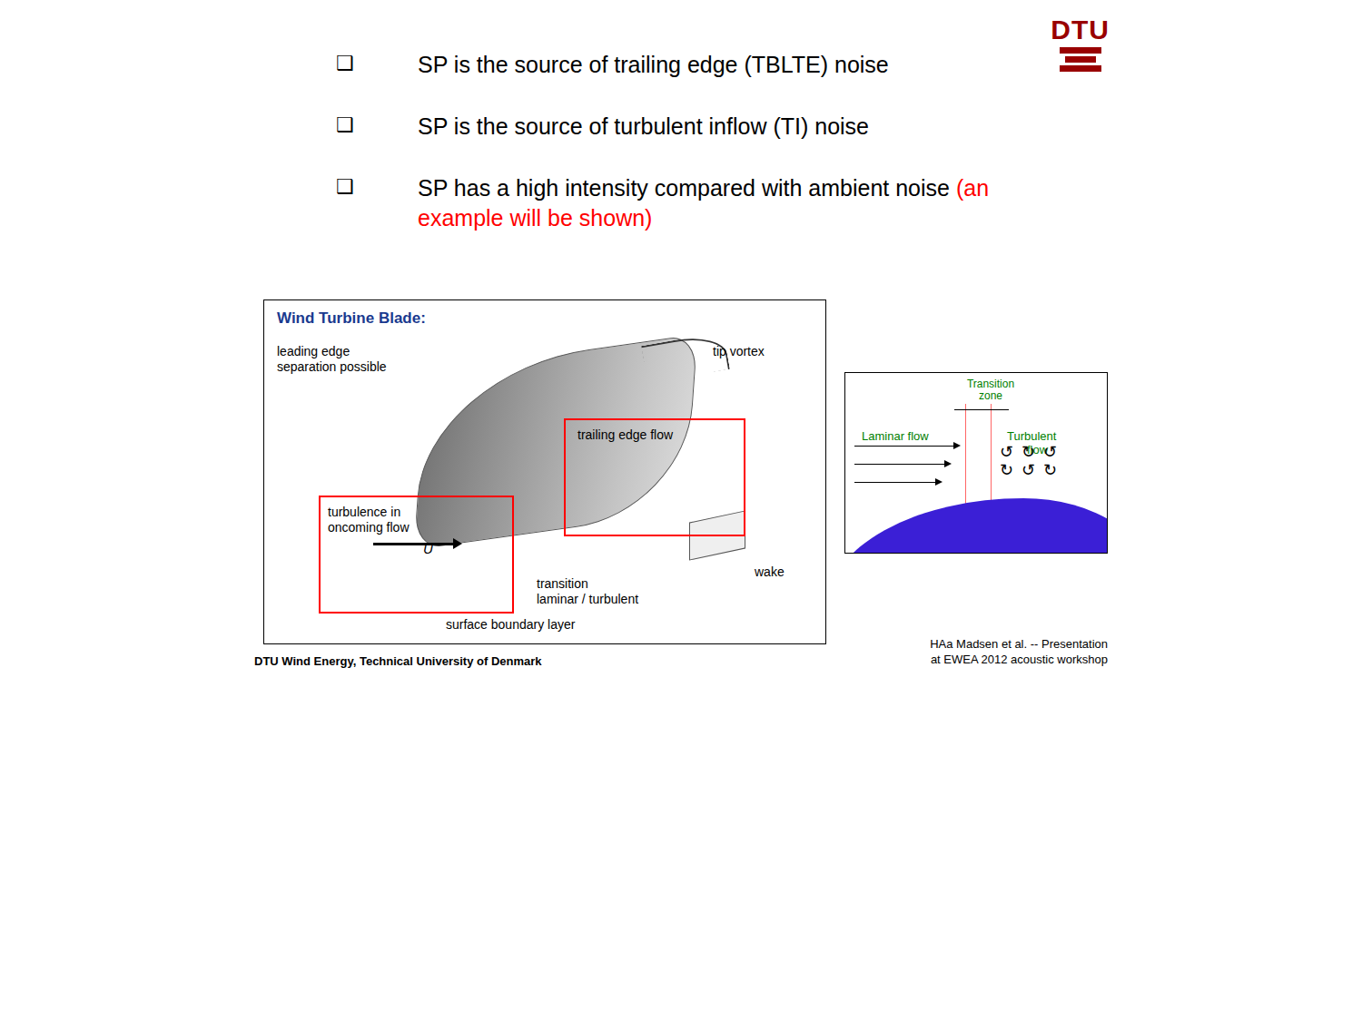DTU
SP is the source of trailing edge (TBLTE) noise
SP is the source of turbulent inflow (TI) noise
SP has a high intensity compared with ambient noise (an example will be shown)
Wind Turbine Blade:
leading edge
separation possible
tip vortex
trailing edge flow
turbulence in
oncoming flow
wake
transition
laminar / turbulent
surface boundary layer
U
Transition
zone
Laminar flow
Turbulentflow
↺ ↻ ↺
↻ ↺ ↻
DTU Wind Energy, Technical University of Denmark
HAa Madsen et al. -- Presentation
at EWEA 2012 acoustic workshop